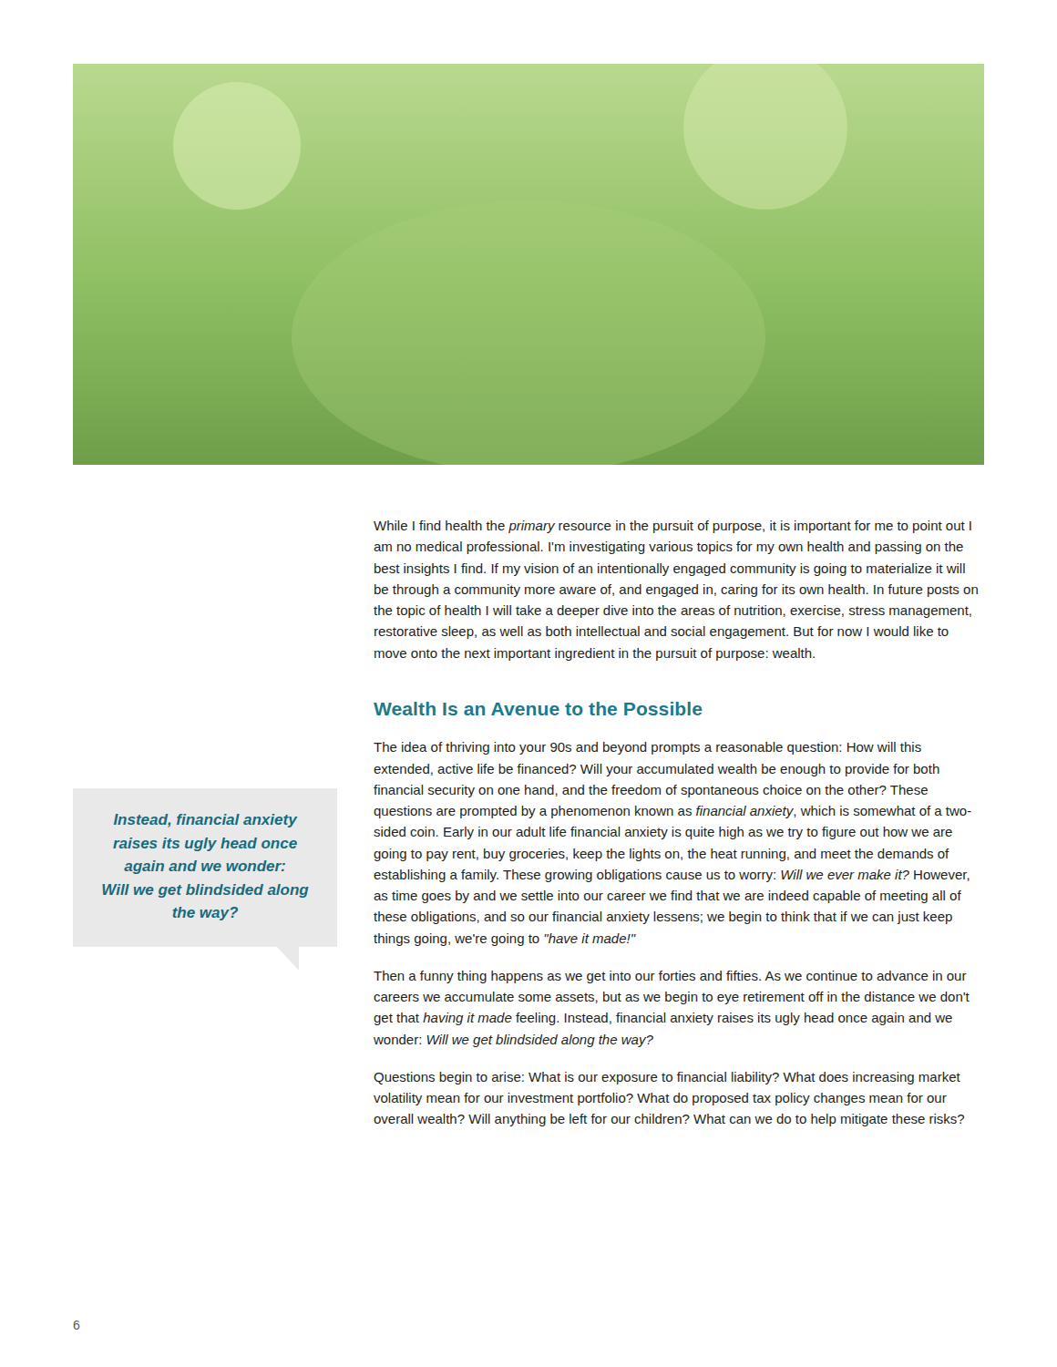Instead, financial anxiety raises its ugly head once again and we wonder:
Will we get blindsided along the way?
While I find health the primary resource in the pursuit of purpose, it is important for me to point out I am no medical professional. I'm investigating various topics for my own health and passing on the best insights I find. If my vision of an intentionally engaged community is going to materialize it will be through a community more aware of, and engaged in, caring for its own health. In future posts on the topic of health I will take a deeper dive into the areas of nutrition, exercise, stress management, restorative sleep, as well as both intellectual and social engagement. But for now I would like to move onto the next important ingredient in the pursuit of purpose: wealth.
Wealth Is an Avenue to the Possible
The idea of thriving into your 90s and beyond prompts a reasonable question: How will this extended, active life be financed? Will your accumulated wealth be enough to provide for both financial security on one hand, and the freedom of spontaneous choice on the other? These questions are prompted by a phenomenon known as financial anxiety, which is somewhat of a two-sided coin. Early in our adult life financial anxiety is quite high as we try to figure out how we are going to pay rent, buy groceries, keep the lights on, the heat running, and meet the demands of establishing a family. These growing obligations cause us to worry: Will we ever make it? However, as time goes by and we settle into our career we find that we are indeed capable of meeting all of these obligations, and so our financial anxiety lessens; we begin to think that if we can just keep things going, we're going to "have it made!"
Then a funny thing happens as we get into our forties and fifties. As we continue to advance in our careers we accumulate some assets, but as we begin to eye retirement off in the distance we don't get that having it made feeling. Instead, financial anxiety raises its ugly head once again and we wonder: Will we get blindsided along the way?
Questions begin to arise: What is our exposure to financial liability? What does increasing market volatility mean for our investment portfolio? What do proposed tax policy changes mean for our overall wealth? Will anything be left for our children? What can we do to help mitigate these risks?
6